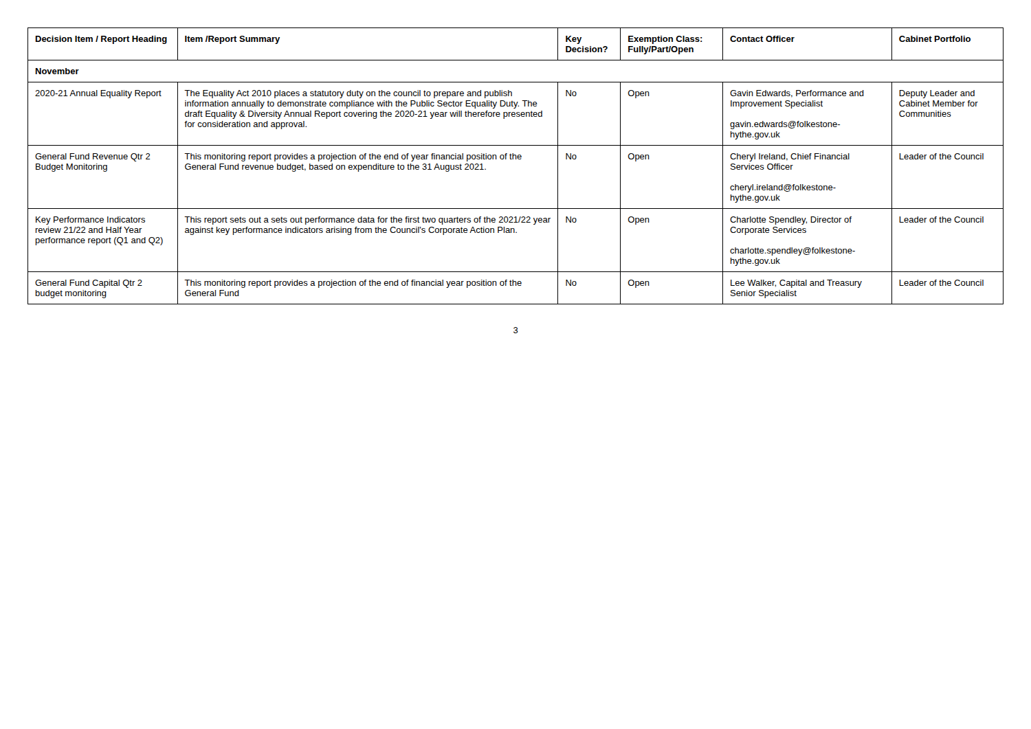| Decision Item / Report Heading | Item /Report Summary | Key Decision? | Exemption Class: Fully/Part/Open | Contact Officer | Cabinet Portfolio |
| --- | --- | --- | --- | --- | --- |
| November |
| 2020-21 Annual Equality Report | The Equality Act 2010 places a statutory duty on the council to prepare and publish information annually to demonstrate compliance with the Public Sector Equality Duty. The draft Equality & Diversity Annual Report covering the 2020-21 year will therefore presented for consideration and approval. | No | Open | Gavin Edwards, Performance and Improvement Specialist gavin.edwards@folkestone-hythe.gov.uk | Deputy Leader and Cabinet Member for Communities |
| General Fund Revenue Qtr 2 Budget Monitoring | This monitoring report provides a projection of the end of year financial position of the General Fund revenue budget, based on expenditure to the 31 August 2021. | No | Open | Cheryl Ireland, Chief Financial Services Officer cheryl.ireland@folkestone-hythe.gov.uk | Leader of the Council |
| Key Performance Indicators review 21/22 and Half Year performance report (Q1 and Q2) | This report sets out a sets out performance data for the first two quarters of the 2021/22 year against key performance indicators arising from the Council's Corporate Action Plan. | No | Open | Charlotte Spendley, Director of Corporate Services charlotte.spendley@folkestone-hythe.gov.uk | Leader of the Council |
| General Fund Capital Qtr 2 budget monitoring | This monitoring report provides a projection of the end of financial year position of the General Fund | No | Open | Lee Walker, Capital and Treasury Senior Specialist | Leader of the Council |
3